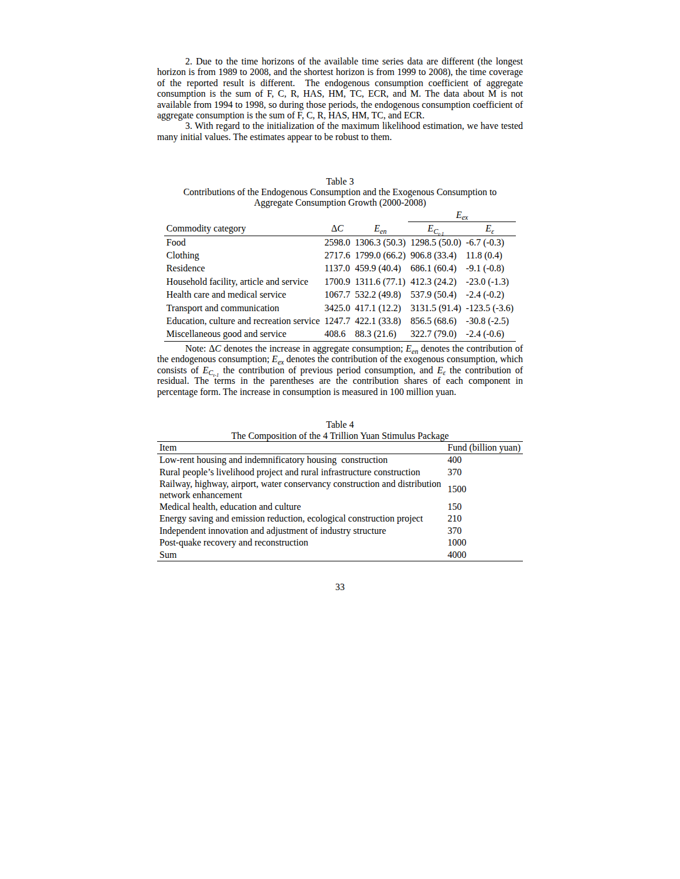2. Due to the time horizons of the available time series data are different (the longest horizon is from 1989 to 2008, and the shortest horizon is from 1999 to 2008), the time coverage of the reported result is different. The endogenous consumption coefficient of aggregate consumption is the sum of F, C, R, HAS, HM, TC, ECR, and M. The data about M is not available from 1994 to 1998, so during those periods, the endogenous consumption coefficient of aggregate consumption is the sum of F, C, R, HAS, HM, TC, and ECR.
3. With regard to the initialization of the maximum likelihood estimation, we have tested many initial values. The estimates appear to be robust to them.
Table 3
Contributions of the Endogenous Consumption and the Exogenous Consumption to
Aggregate Consumption Growth (2000-2008)
| | | | E ex |
| Commodity category | Δ C | E en | E C t-1 | E ε |
| Food | 2598.0 | 1306.3 (50.3) | 1298.5 (50.0) | -6.7 (-0.3) |
| Clothing | 2717.6 | 1799.0 (66.2) | 906.8 (33.4) | 11.8 (0.4) |
| Residence | 1137.0 | 459.9 (40.4) | 686.1 (60.4) | -9.1 (-0.8) |
| Household facility, article and service | 1700.9 | 1311.6 (77.1) | 412.3 (24.2) | -23.0 (-1.3) |
| Health care and medical service | 1067.7 | 532.2 (49.8) | 537.9 (50.4) | -2.4 (-0.2) |
| Transport and communication | 3425.0 | 417.1 (12.2) | 3131.5 (91.4) | -123.5 (-3.6) |
| Education, culture and recreation service | 1247.7 | 422.1 (33.8) | 856.5 (68.6) | -30.8 (-2.5) |
| Miscellaneous good and service | 408.6 | 88.3 (21.6) | 322.7 (79.0) | -2.4 (-0.6) |
Note: ΔC denotes the increase in aggregate consumption; Een denotes the contribution of the endogenous consumption; Eex denotes the contribution of the exogenous consumption, which consists of ECt-1 the contribution of previous period consumption, and Eε the contribution of residual. The terms in the parentheses are the contribution shares of each component in percentage form. The increase in consumption is measured in 100 million yuan.
Table 4
The Composition of the 4 Trillion Yuan Stimulus Package
| Item | Fund (billion yuan) |
| Low-rent housing and indemnificatory housing construction | 400 |
| Rural people’s livelihood project and rural infrastructure construction | 370 |
| Railway, highway, airport, water conservancy construction and distribution network enhancement | 1500 |
| Medical health, education and culture | 150 |
| Energy saving and emission reduction, ecological construction project | 210 |
| Independent innovation and adjustment of industry structure | 370 |
| Post-quake recovery and reconstruction | 1000 |
| Sum | 4000 |
33